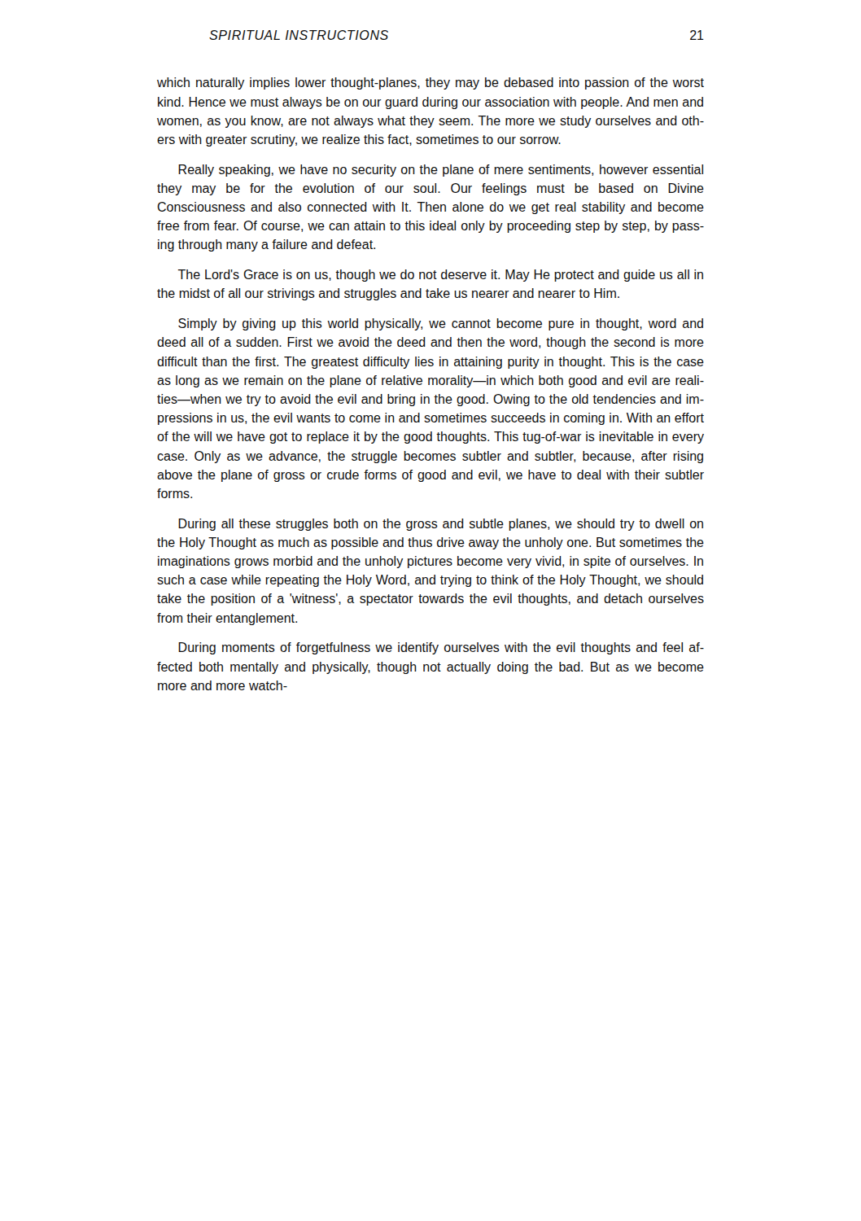Spiritual Instructions
21
which naturally implies lower thought-planes, they may be debased into passion of the worst kind. Hence we must always be on our guard during our association with people. And men and women, as you know, are not always what they seem. The more we study ourselves and others with greater scrutiny, we realize this fact, sometimes to our sorrow.
Really speaking, we have no security on the plane of mere sentiments, however essential they may be for the evolution of our soul. Our feelings must be based on Divine Consciousness and also connected with It. Then alone do we get real stability and become free from fear. Of course, we can attain to this ideal only by proceeding step by step, by passing through many a failure and defeat.
The Lord's Grace is on us, though we do not deserve it. May He protect and guide us all in the midst of all our strivings and struggles and take us nearer and nearer to Him.
Simply by giving up this world physically, we cannot become pure in thought, word and deed all of a sudden. First we avoid the deed and then the word, though the second is more difficult than the first. The greatest difficulty lies in attaining purity in thought. This is the case as long as we remain on the plane of relative morality—in which both good and evil are realities—when we try to avoid the evil and bring in the good. Owing to the old tendencies and impressions in us, the evil wants to come in and sometimes succeeds in coming in. With an effort of the will we have got to replace it by the good thoughts. This tug-of-war is inevitable in every case. Only as we advance, the struggle becomes subtler and subtler, because, after rising above the plane of gross or crude forms of good and evil, we have to deal with their subtler forms.
During all these struggles both on the gross and subtle planes, we should try to dwell on the Holy Thought as much as possible and thus drive away the unholy one. But sometimes the imaginations grows morbid and the unholy pictures become very vivid, in spite of ourselves. In such a case while repeating the Holy Word, and trying to think of the Holy Thought, we should take the position of a 'witness', a spectator towards the evil thoughts, and detach ourselves from their entanglement.
During moments of forgetfulness we identify ourselves with the evil thoughts and feel affected both mentally and physically, though not actually doing the bad. But as we become more and more watch-